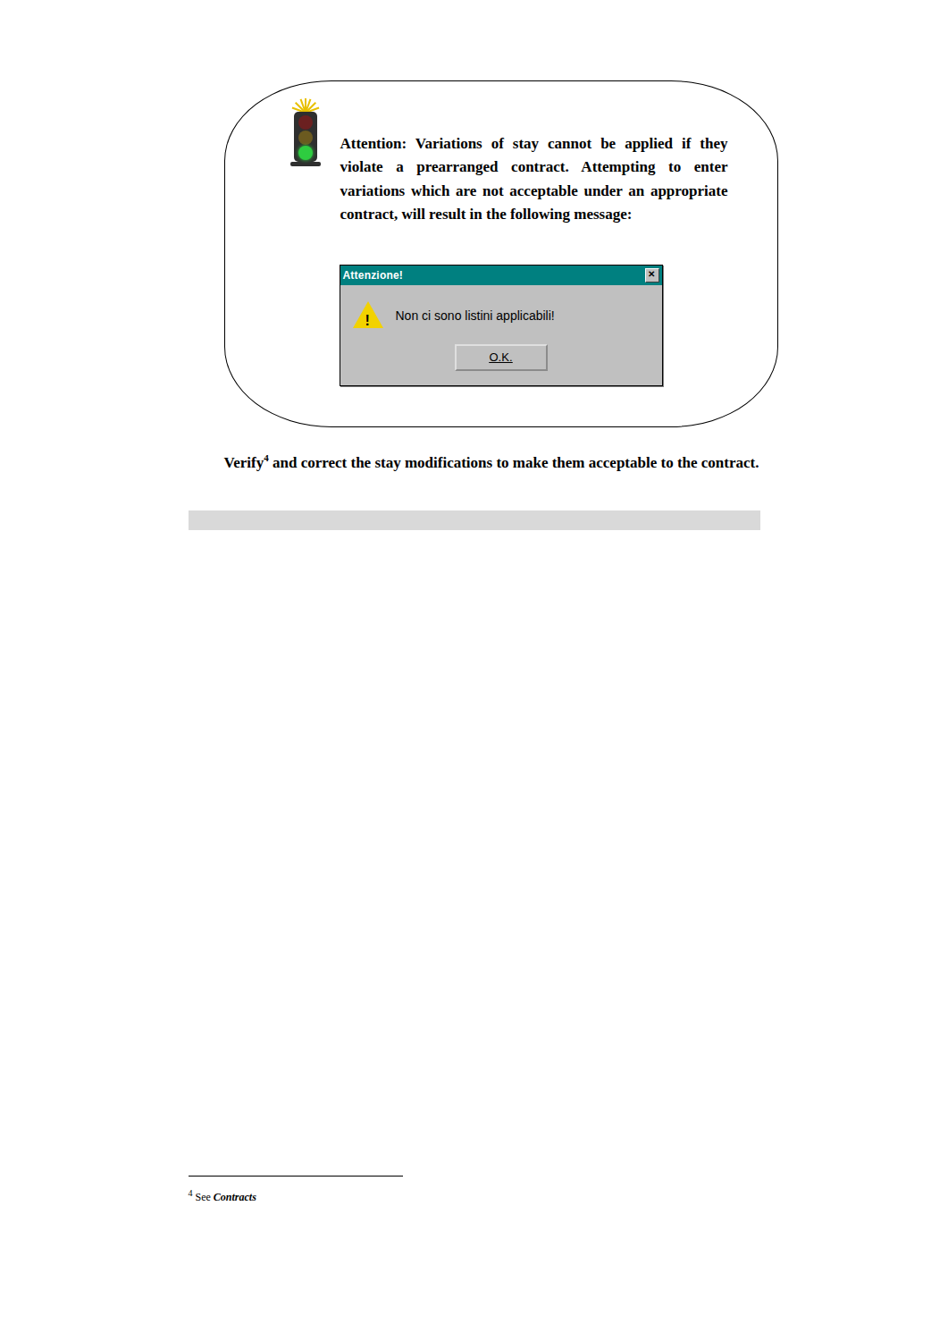Attention: Variations of stay cannot be applied if they violate a prearranged contract. Attempting to enter variations which are not acceptable under an appropriate contract, will result in the following message:
Attenzione! ✕
Non ci sono listini applicabili!
O.K.
Verify4 and correct the stay modifications to make them acceptable to the contract.
4 See Contracts